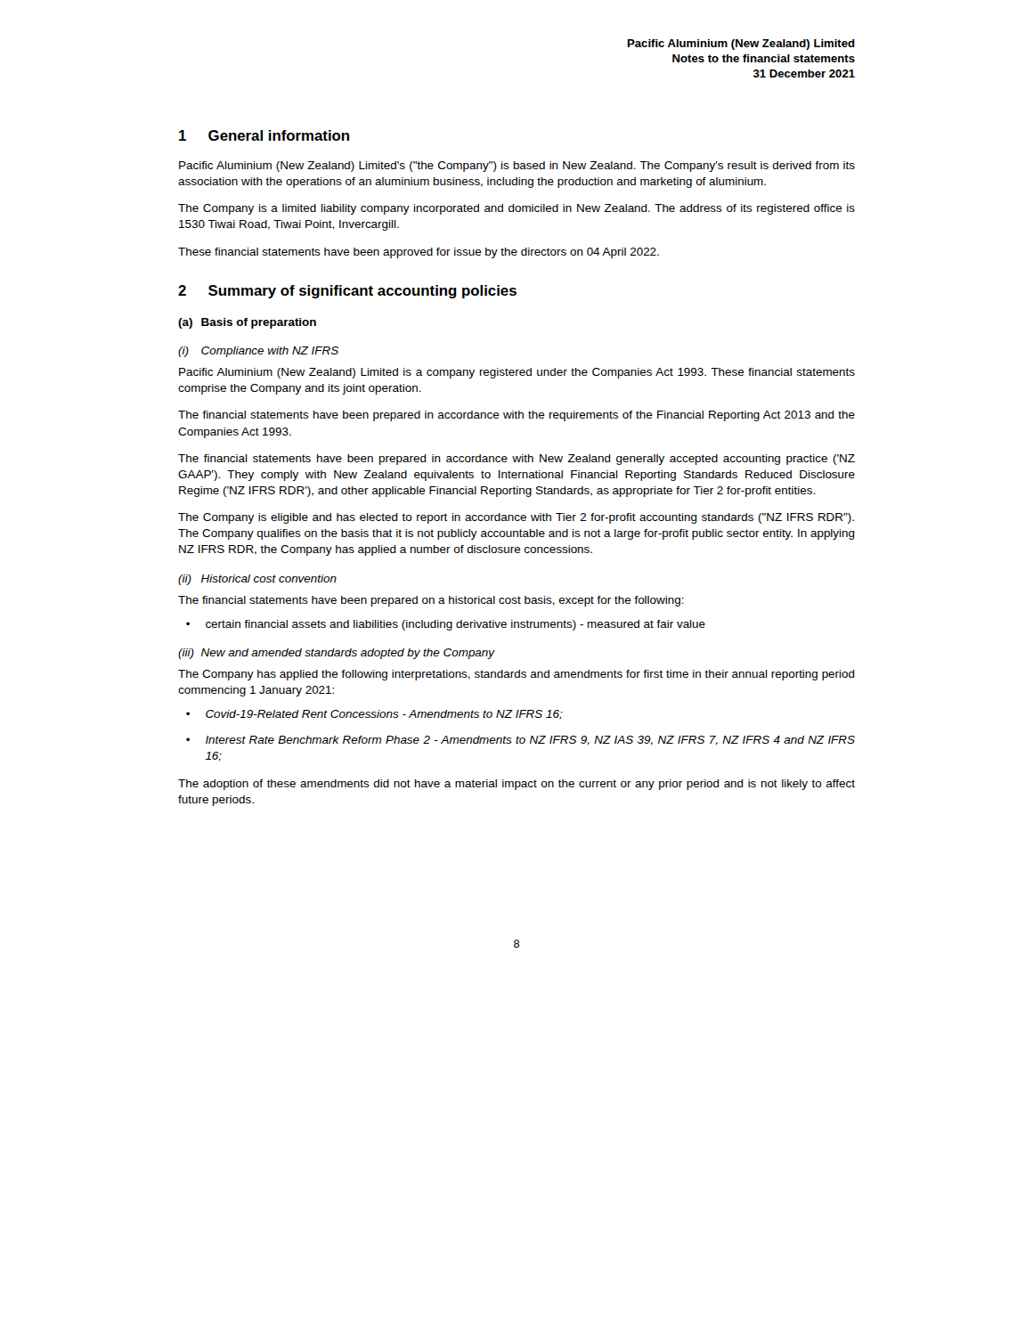Pacific Aluminium (New Zealand) Limited
Notes to the financial statements
31 December 2021
1 General information
Pacific Aluminium (New Zealand) Limited's ("the Company") is based in New Zealand. The Company's result is derived from its association with the operations of an aluminium business, including the production and marketing of aluminium.
The Company is a limited liability company incorporated and domiciled in New Zealand. The address of its registered office is 1530 Tiwai Road, Tiwai Point, Invercargill.
These financial statements have been approved for issue by the directors on 04 April 2022.
2 Summary of significant accounting policies
(a) Basis of preparation
(i) Compliance with NZ IFRS
Pacific Aluminium (New Zealand) Limited is a company registered under the Companies Act 1993. These financial statements comprise the Company and its joint operation.
The financial statements have been prepared in accordance with the requirements of the Financial Reporting Act 2013 and the Companies Act 1993.
The financial statements have been prepared in accordance with New Zealand generally accepted accounting practice ('NZ GAAP'). They comply with New Zealand equivalents to International Financial Reporting Standards Reduced Disclosure Regime ('NZ IFRS RDR'), and other applicable Financial Reporting Standards, as appropriate for Tier 2 for-profit entities.
The Company is eligible and has elected to report in accordance with Tier 2 for-profit accounting standards ("NZ IFRS RDR"). The Company qualifies on the basis that it is not publicly accountable and is not a large for-profit public sector entity. In applying NZ IFRS RDR, the Company has applied a number of disclosure concessions.
(ii) Historical cost convention
The financial statements have been prepared on a historical cost basis, except for the following:
certain financial assets and liabilities (including derivative instruments) - measured at fair value
(iii) New and amended standards adopted by the Company
The Company has applied the following interpretations, standards and amendments for first time in their annual reporting period commencing 1 January 2021:
Covid-19-Related Rent Concessions - Amendments to NZ IFRS 16;
Interest Rate Benchmark Reform Phase 2 - Amendments to NZ IFRS 9, NZ IAS 39, NZ IFRS 7, NZ IFRS 4 and NZ IFRS 16;
The adoption of these amendments did not have a material impact on the current or any prior period and is not likely to affect future periods.
8